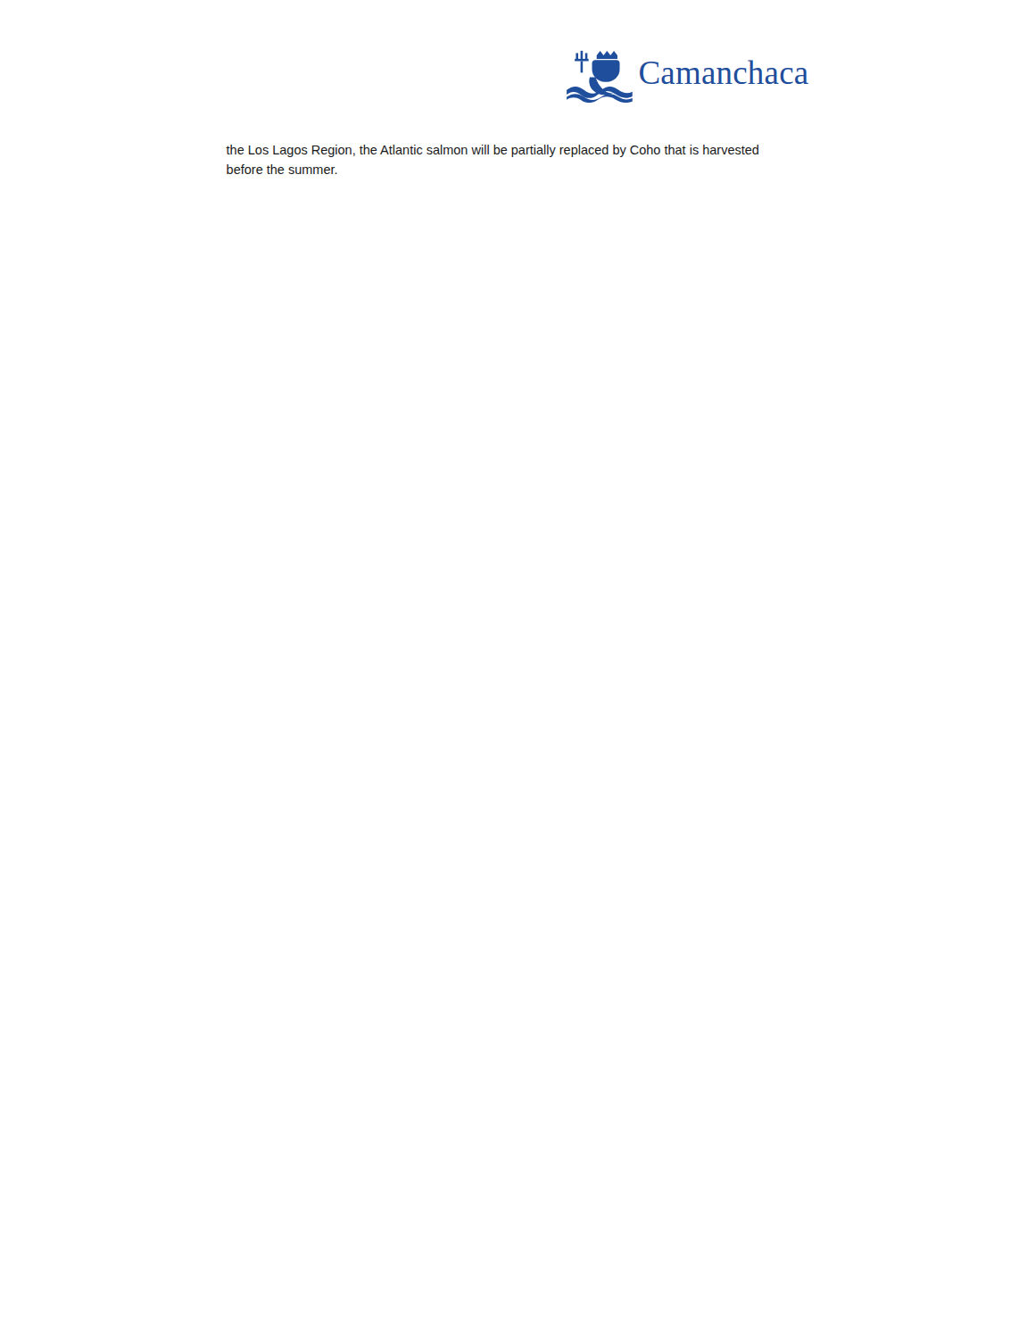Camanchaca
the Los Lagos Region, the Atlantic salmon will be partially replaced by Coho that is harvested before the summer.